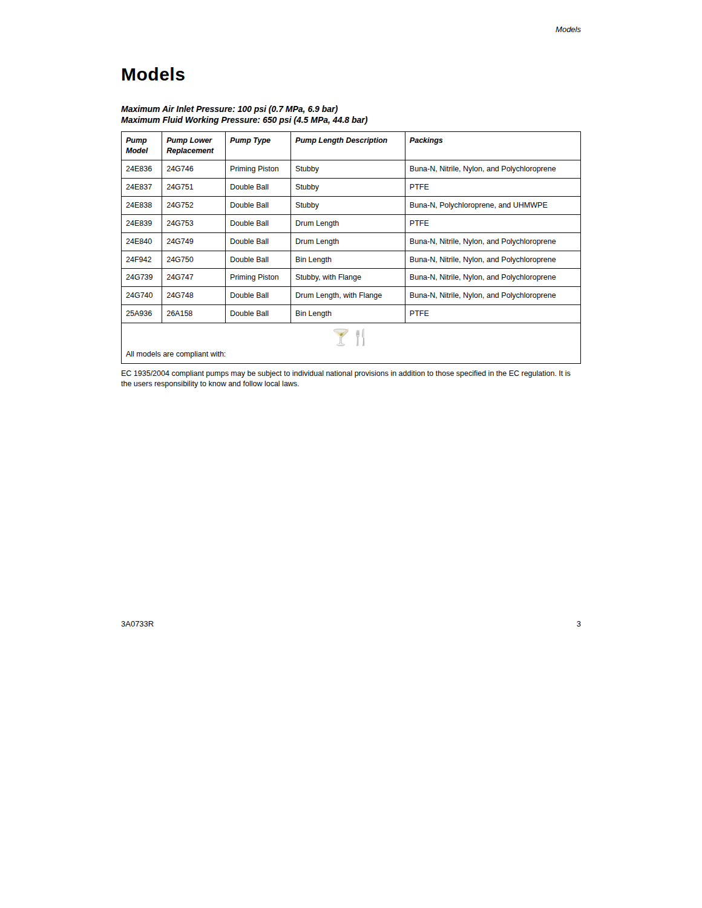Models
Models
Maximum Air Inlet Pressure: 100 psi (0.7 MPa, 6.9 bar)
Maximum Fluid Working Pressure: 650 psi (4.5 MPa, 44.8 bar)
| Pump Model | Pump Lower Replacement | Pump Type | Pump Length Description | Packings |
| --- | --- | --- | --- | --- |
| 24E836 | 24G746 | Priming Piston | Stubby | Buna-N, Nitrile, Nylon, and Polychloroprene |
| 24E837 | 24G751 | Double Ball | Stubby | PTFE |
| 24E838 | 24G752 | Double Ball | Stubby | Buna-N, Polychloroprene, and UHMWPE |
| 24E839 | 24G753 | Double Ball | Drum Length | PTFE |
| 24E840 | 24G749 | Double Ball | Drum Length | Buna-N, Nitrile, Nylon, and Polychloroprene |
| 24F942 | 24G750 | Double Ball | Bin Length | Buna-N, Nitrile, Nylon, and Polychloroprene |
| 24G739 | 24G747 | Priming Piston | Stubby, with Flange | Buna-N, Nitrile, Nylon, and Polychloroprene |
| 24G740 | 24G748 | Double Ball | Drum Length, with Flange | Buna-N, Nitrile, Nylon, and Polychloroprene |
| 25A936 | 26A158 | Double Ball | Bin Length | PTFE |
| 🍸🍴 All models are compliant with: |
EC 1935/2004 compliant pumps may be subject to individual national provisions in addition to those specified in the EC regulation. It is the users responsibility to know and follow local laws.
3A0733R
3